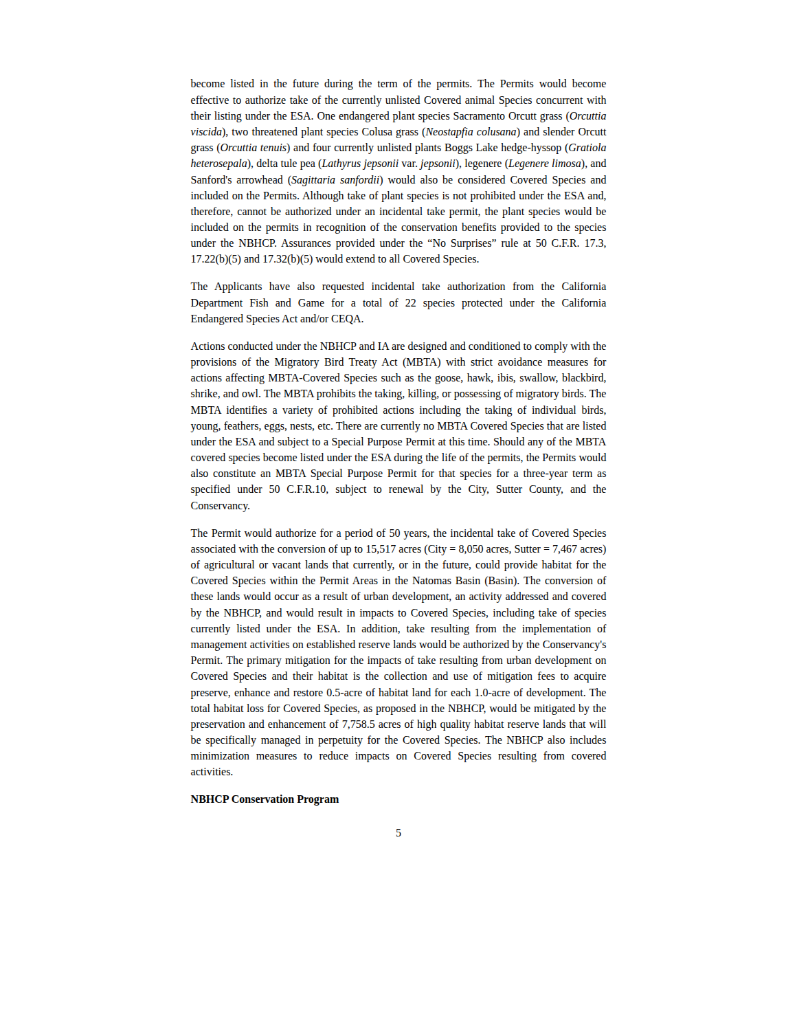become listed in the future during the term of the permits. The Permits would become effective to authorize take of the currently unlisted Covered animal Species concurrent with their listing under the ESA. One endangered plant species Sacramento Orcutt grass (Orcuttia viscida), two threatened plant species Colusa grass (Neostapfia colusana) and slender Orcutt grass (Orcuttia tenuis) and four currently unlisted plants Boggs Lake hedge-hyssop (Gratiola heterosepala), delta tule pea (Lathyrus jepsonii var. jepsonii), legenere (Legenere limosa), and Sanford's arrowhead (Sagittaria sanfordii) would also be considered Covered Species and included on the Permits. Although take of plant species is not prohibited under the ESA and, therefore, cannot be authorized under an incidental take permit, the plant species would be included on the permits in recognition of the conservation benefits provided to the species under the NBHCP. Assurances provided under the “No Surprises” rule at 50 C.F.R. 17.3, 17.22(b)(5) and 17.32(b)(5) would extend to all Covered Species.
The Applicants have also requested incidental take authorization from the California Department Fish and Game for a total of 22 species protected under the California Endangered Species Act and/or CEQA.
Actions conducted under the NBHCP and IA are designed and conditioned to comply with the provisions of the Migratory Bird Treaty Act (MBTA) with strict avoidance measures for actions affecting MBTA-Covered Species such as the goose, hawk, ibis, swallow, blackbird, shrike, and owl. The MBTA prohibits the taking, killing, or possessing of migratory birds. The MBTA identifies a variety of prohibited actions including the taking of individual birds, young, feathers, eggs, nests, etc. There are currently no MBTA Covered Species that are listed under the ESA and subject to a Special Purpose Permit at this time. Should any of the MBTA covered species become listed under the ESA during the life of the permits, the Permits would also constitute an MBTA Special Purpose Permit for that species for a three-year term as specified under 50 C.F.R.10, subject to renewal by the City, Sutter County, and the Conservancy.
The Permit would authorize for a period of 50 years, the incidental take of Covered Species associated with the conversion of up to 15,517 acres (City = 8,050 acres, Sutter = 7,467 acres) of agricultural or vacant lands that currently, or in the future, could provide habitat for the Covered Species within the Permit Areas in the Natomas Basin (Basin). The conversion of these lands would occur as a result of urban development, an activity addressed and covered by the NBHCP, and would result in impacts to Covered Species, including take of species currently listed under the ESA. In addition, take resulting from the implementation of management activities on established reserve lands would be authorized by the Conservancy's Permit. The primary mitigation for the impacts of take resulting from urban development on Covered Species and their habitat is the collection and use of mitigation fees to acquire preserve, enhance and restore 0.5-acre of habitat land for each 1.0-acre of development. The total habitat loss for Covered Species, as proposed in the NBHCP, would be mitigated by the preservation and enhancement of 7,758.5 acres of high quality habitat reserve lands that will be specifically managed in perpetuity for the Covered Species. The NBHCP also includes minimization measures to reduce impacts on Covered Species resulting from covered activities.
NBHCP Conservation Program
5